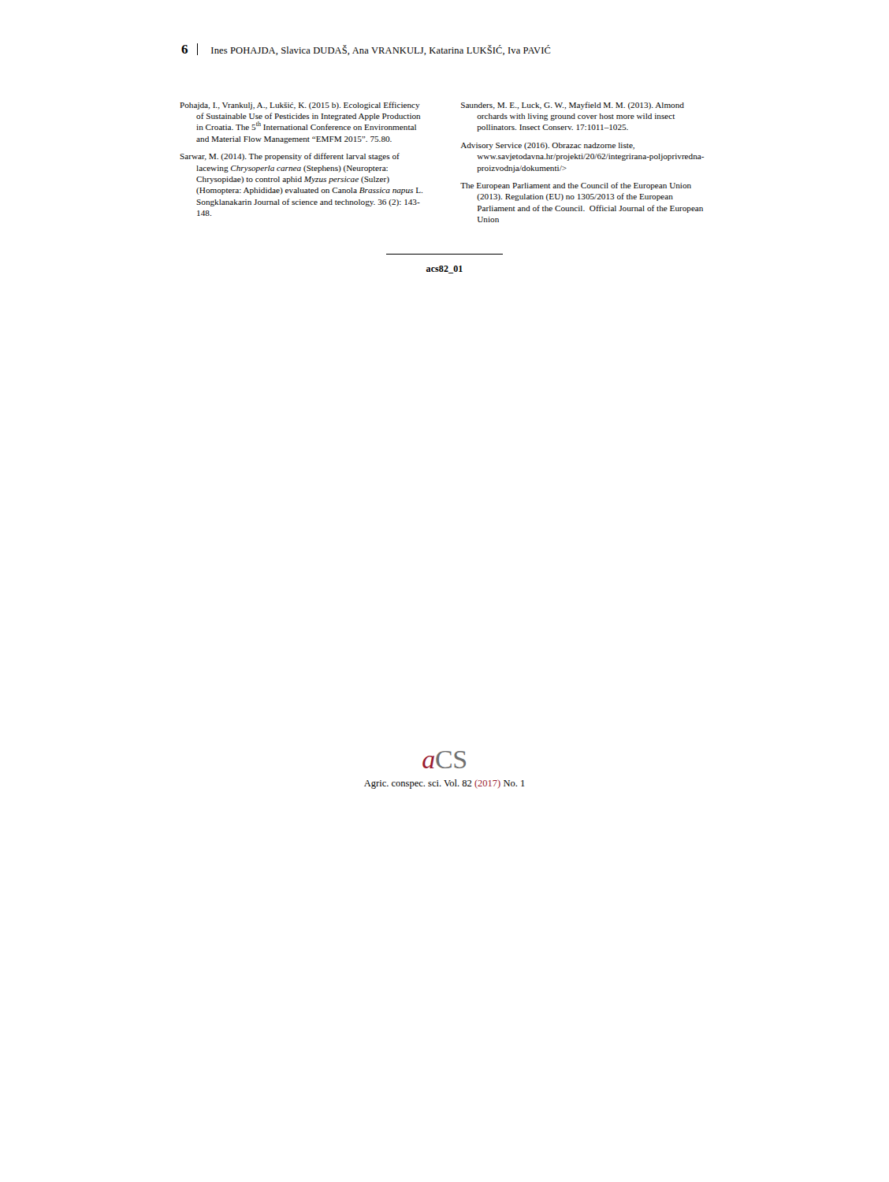6 Ines POHAJDA, Slavica DUDAŠ, Ana VRANKULJ, Katarina LUKŠIĆ, Iva PAVIĆ
Pohajda, I., Vrankulj, A., Lukšić, K. (2015 b). Ecological Efficiency of Sustainable Use of Pesticides in Integrated Apple Production in Croatia. The 5th International Conference on Environmental and Material Flow Management “EMFM 2015”. 75.80.
Sarwar, M. (2014). The propensity of different larval stages of lacewing Chrysoperla carnea (Stephens) (Neuroptera: Chrysopidae) to control aphid Myzus persicae (Sulzer) (Homoptera: Aphididae) evaluated on Canola Brassica napus L. Songklanakarin Journal of science and technology. 36 (2): 143-148.
Saunders, M. E., Luck, G. W., Mayfield M. M. (2013). Almond orchards with living ground cover host more wild insect pollinators. Insect Conserv. 17:1011–1025.
Advisory Service (2016). Obrazac nadzorne liste, www.savjetodavna.hr/projekti/20/62/integrirana-poljoprivredna-proizvodnja/dokumenti/>
The European Parliament and the Council of the European Union (2013). Regulation (EU) no 1305/2013 of the European Parliament and of the Council. Official Journal of the European Union
acs82_01
aCS
Agric. conspec. sci. Vol. 82 (2017) No. 1